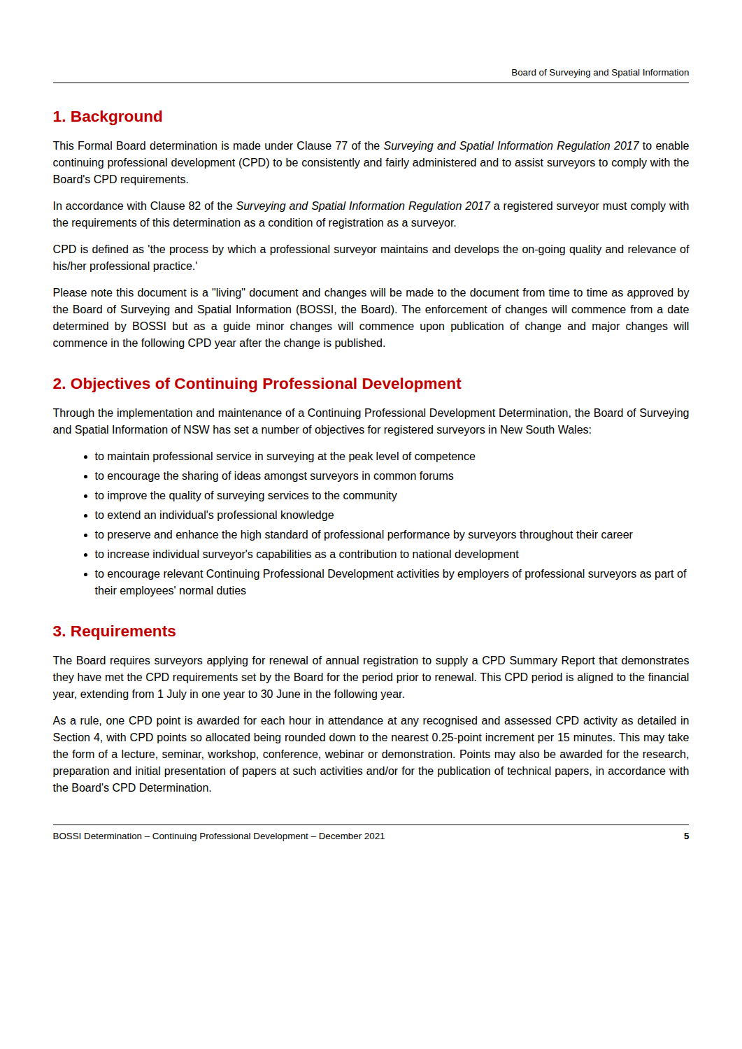Board of Surveying and Spatial Information
1. Background
This Formal Board determination is made under Clause 77 of the Surveying and Spatial Information Regulation 2017 to enable continuing professional development (CPD) to be consistently and fairly administered and to assist surveyors to comply with the Board's CPD requirements.
In accordance with Clause 82 of the Surveying and Spatial Information Regulation 2017 a registered surveyor must comply with the requirements of this determination as a condition of registration as a surveyor.
CPD is defined as 'the process by which a professional surveyor maintains and develops the on-going quality and relevance of his/her professional practice.'
Please note this document is a "living" document and changes will be made to the document from time to time as approved by the Board of Surveying and Spatial Information (BOSSI, the Board). The enforcement of changes will commence from a date determined by BOSSI but as a guide minor changes will commence upon publication of change and major changes will commence in the following CPD year after the change is published.
2. Objectives of Continuing Professional Development
Through the implementation and maintenance of a Continuing Professional Development Determination, the Board of Surveying and Spatial Information of NSW has set a number of objectives for registered surveyors in New South Wales:
to maintain professional service in surveying at the peak level of competence
to encourage the sharing of ideas amongst surveyors in common forums
to improve the quality of surveying services to the community
to extend an individual's professional knowledge
to preserve and enhance the high standard of professional performance by surveyors throughout their career
to increase individual surveyor's capabilities as a contribution to national development
to encourage relevant Continuing Professional Development activities by employers of professional surveyors as part of their employees' normal duties
3. Requirements
The Board requires surveyors applying for renewal of annual registration to supply a CPD Summary Report that demonstrates they have met the CPD requirements set by the Board for the period prior to renewal. This CPD period is aligned to the financial year, extending from 1 July in one year to 30 June in the following year.
As a rule, one CPD point is awarded for each hour in attendance at any recognised and assessed CPD activity as detailed in Section 4, with CPD points so allocated being rounded down to the nearest 0.25-point increment per 15 minutes. This may take the form of a lecture, seminar, workshop, conference, webinar or demonstration. Points may also be awarded for the research, preparation and initial presentation of papers at such activities and/or for the publication of technical papers, in accordance with the Board's CPD Determination.
BOSSI Determination – Continuing Professional Development – December 2021 5